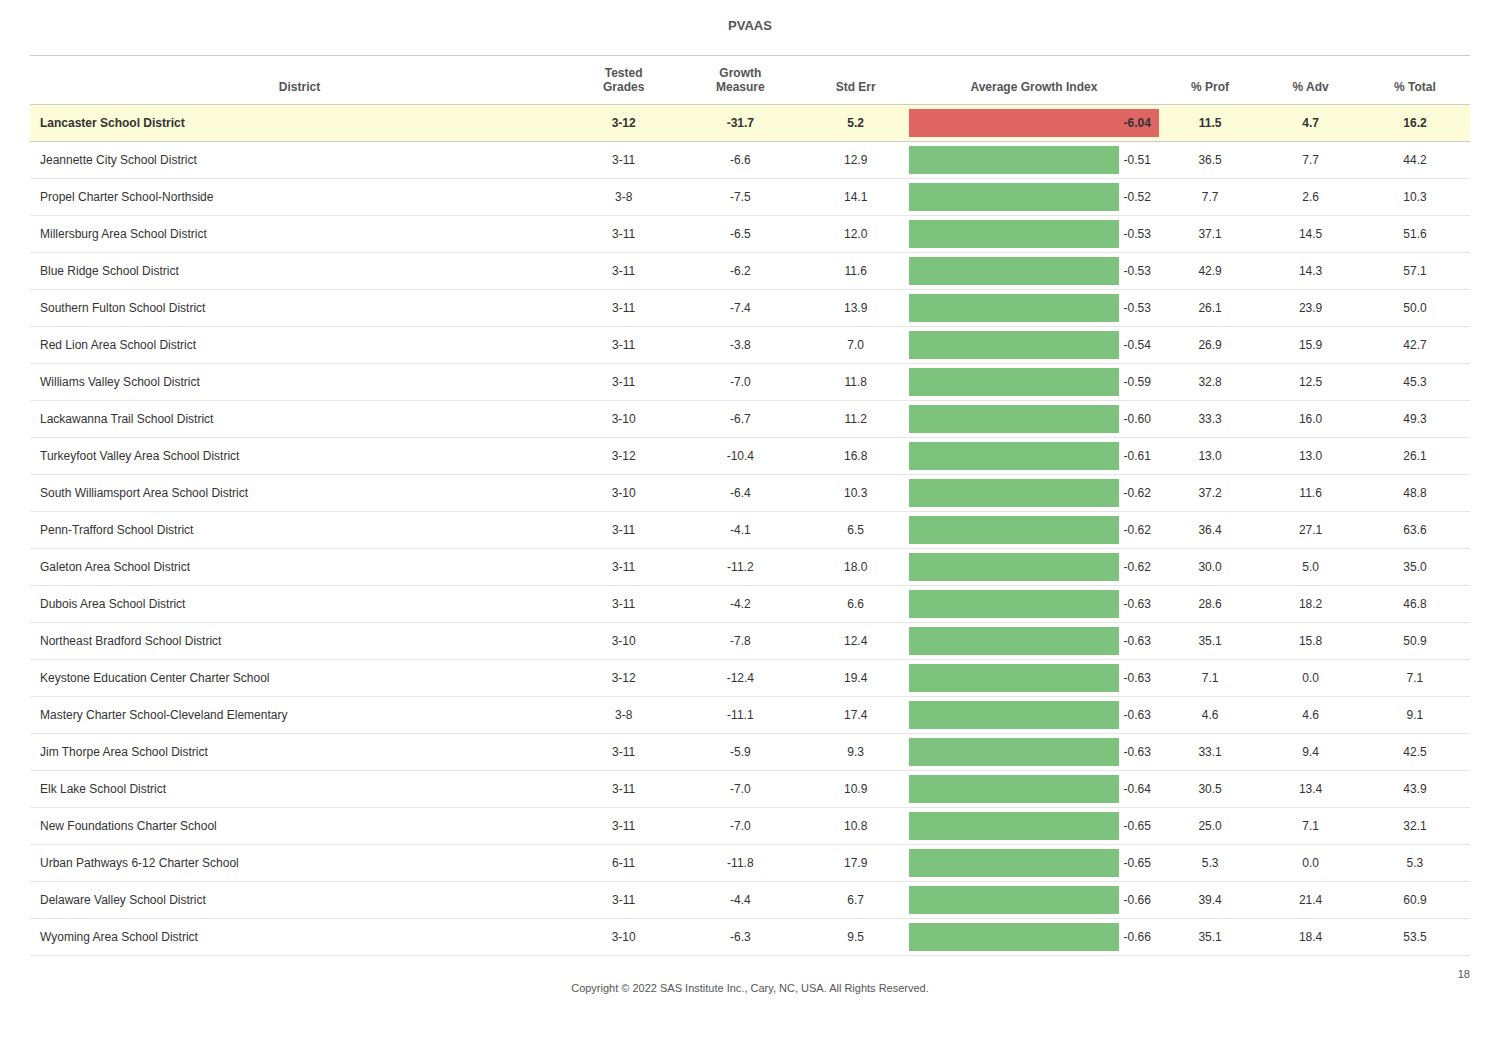PVAAS
| District | Tested Grades | Growth Measure | Std Err | Average Growth Index | % Prof | % Adv | % Total |
| --- | --- | --- | --- | --- | --- | --- | --- |
| Lancaster School District | 3-12 | -31.7 | 5.2 | -6.04 | 11.5 | 4.7 | 16.2 |
| Jeannette City School District | 3-11 | -6.6 | 12.9 | -0.51 | 36.5 | 7.7 | 44.2 |
| Propel Charter School-Northside | 3-8 | -7.5 | 14.1 | -0.52 | 7.7 | 2.6 | 10.3 |
| Millersburg Area School District | 3-11 | -6.5 | 12.0 | -0.53 | 37.1 | 14.5 | 51.6 |
| Blue Ridge School District | 3-11 | -6.2 | 11.6 | -0.53 | 42.9 | 14.3 | 57.1 |
| Southern Fulton School District | 3-11 | -7.4 | 13.9 | -0.53 | 26.1 | 23.9 | 50.0 |
| Red Lion Area School District | 3-11 | -3.8 | 7.0 | -0.54 | 26.9 | 15.9 | 42.7 |
| Williams Valley School District | 3-11 | -7.0 | 11.8 | -0.59 | 32.8 | 12.5 | 45.3 |
| Lackawanna Trail School District | 3-10 | -6.7 | 11.2 | -0.60 | 33.3 | 16.0 | 49.3 |
| Turkeyfoot Valley Area School District | 3-12 | -10.4 | 16.8 | -0.61 | 13.0 | 13.0 | 26.1 |
| South Williamsport Area School District | 3-10 | -6.4 | 10.3 | -0.62 | 37.2 | 11.6 | 48.8 |
| Penn-Trafford School District | 3-11 | -4.1 | 6.5 | -0.62 | 36.4 | 27.1 | 63.6 |
| Galeton Area School District | 3-11 | -11.2 | 18.0 | -0.62 | 30.0 | 5.0 | 35.0 |
| Dubois Area School District | 3-11 | -4.2 | 6.6 | -0.63 | 28.6 | 18.2 | 46.8 |
| Northeast Bradford School District | 3-10 | -7.8 | 12.4 | -0.63 | 35.1 | 15.8 | 50.9 |
| Keystone Education Center Charter School | 3-12 | -12.4 | 19.4 | -0.63 | 7.1 | 0.0 | 7.1 |
| Mastery Charter School-Cleveland Elementary | 3-8 | -11.1 | 17.4 | -0.63 | 4.6 | 4.6 | 9.1 |
| Jim Thorpe Area School District | 3-11 | -5.9 | 9.3 | -0.63 | 33.1 | 9.4 | 42.5 |
| Elk Lake School District | 3-11 | -7.0 | 10.9 | -0.64 | 30.5 | 13.4 | 43.9 |
| New Foundations Charter School | 3-11 | -7.0 | 10.8 | -0.65 | 25.0 | 7.1 | 32.1 |
| Urban Pathways 6-12 Charter School | 6-11 | -11.8 | 17.9 | -0.65 | 5.3 | 0.0 | 5.3 |
| Delaware Valley School District | 3-11 | -4.4 | 6.7 | -0.66 | 39.4 | 21.4 | 60.9 |
| Wyoming Area School District | 3-10 | -6.3 | 9.5 | -0.66 | 35.1 | 18.4 | 53.5 |
Copyright © 2022 SAS Institute Inc., Cary, NC, USA. All Rights Reserved.
18